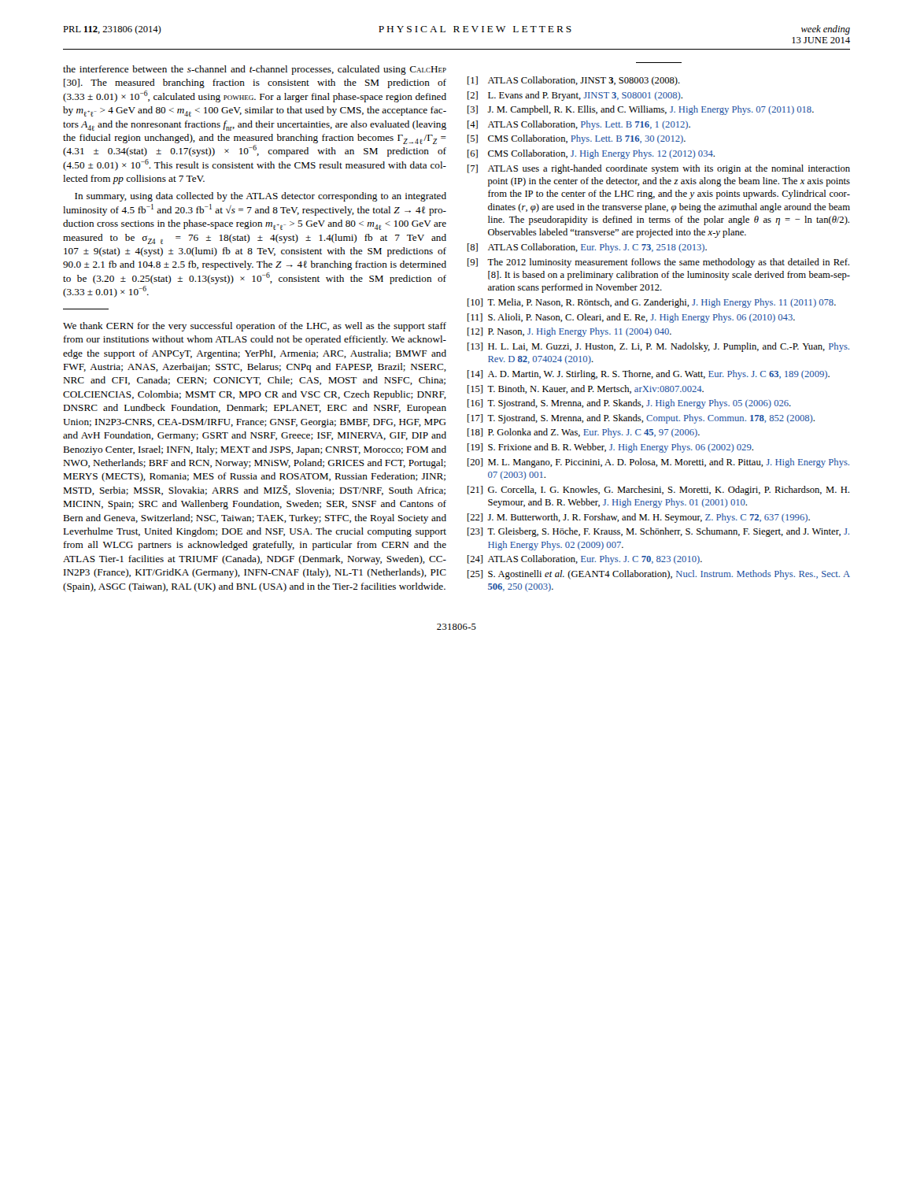PRL 112, 231806 (2014)
Physical Review Letters
week ending 13 JUNE 2014
the interference between the s-channel and t-channel processes, calculated using CalcHep [30]. The measured branching fraction is consistent with the SM prediction of (3.33 ± 0.01) × 10−6, calculated using powheg. For a larger final phase-space region defined by mℓ+ℓ− > 4 GeV and 80 < m4ℓ < 100 GeV, similar to that used by CMS, the acceptance factors A4ℓ and the nonresonant fractions fnr, and their uncertainties, are also evaluated (leaving the fiducial region unchanged), and the measured branching fraction becomes ΓZ→4ℓ/ΓZ = (4.31 ± 0.34(stat) ± 0.17(syst)) × 10−6, compared with an SM prediction of (4.50 ± 0.01) × 10−6. This result is consistent with the CMS result measured with data collected from pp collisions at 7 TeV.
In summary, using data collected by the ATLAS detector corresponding to an integrated luminosity of 4.5 fb−1 and 20.3 fb−1 at √s = 7 and 8 TeV, respectively, the total Z → 4ℓ production cross sections in the phase-space region mℓ+ℓ− > 5 GeV and 80 < m4ℓ < 100 GeV are measured to be σZ4ℓ = 76 ± 18(stat) ± 4(syst) ± 1.4(lumi) fb at 7 TeV and 107 ± 9(stat) ± 4(syst) ± 3.0(lumi) fb at 8 TeV, consistent with the SM predictions of 90.0 ± 2.1 fb and 104.8 ± 2.5 fb, respectively. The Z → 4ℓ branching fraction is determined to be (3.20 ± 0.25(stat) ± 0.13(syst)) × 10−6, consistent with the SM prediction of (3.33 ± 0.01) × 10−6.
We thank CERN for the very successful operation of the LHC, as well as the support staff from our institutions without whom ATLAS could not be operated efficiently. We acknowledge the support of ANPCyT, Argentina; YerPhI, Armenia; ARC, Australia; BMWF and FWF, Austria; ANAS, Azerbaijan; SSTC, Belarus; CNPq and FAPESP, Brazil; NSERC, NRC and CFI, Canada; CERN; CONICYT, Chile; CAS, MOST and NSFC, China; COLCIENCIAS, Colombia; MSMT CR, MPO CR and VSC CR, Czech Republic; DNRF, DNSRC and Lundbeck Foundation, Denmark; EPLANET, ERC and NSRF, European Union; IN2P3-CNRS, CEA-DSM/IRFU, France; GNSF, Georgia; BMBF, DFG, HGF, MPG and AvH Foundation, Germany; GSRT and NSRF, Greece; ISF, MINERVA, GIF, DIP and Benoziyo Center, Israel; INFN, Italy; MEXT and JSPS, Japan; CNRST, Morocco; FOM and NWO, Netherlands; BRF and RCN, Norway; MNiSW, Poland; GRICES and FCT, Portugal; MERYS (MECTS), Romania; MES of Russia and ROSATOM, Russian Federation; JINR; MSTD, Serbia; MSSR, Slovakia; ARRS and MIZŠ, Slovenia; DST/NRF, South Africa; MICINN, Spain; SRC and Wallenberg Foundation, Sweden; SER, SNSF and Cantons of Bern and Geneva, Switzerland; NSC, Taiwan; TAEK, Turkey; STFC, the Royal Society and Leverhulme Trust, United Kingdom; DOE and NSF, USA. The crucial computing support from all WLCG partners is acknowledged gratefully, in particular from CERN and the ATLAS Tier-1 facilities at TRIUMF (Canada), NDGF (Denmark, Norway, Sweden), CC-IN2P3 (France), KIT/GridKA (Germany), INFN-CNAF (Italy), NL-T1 (Netherlands), PIC (Spain), ASGC (Taiwan), RAL (UK) and BNL (USA) and in the Tier-2 facilities worldwide.
[1] ATLAS Collaboration, JINST 3, S08003 (2008).
[2] L. Evans and P. Bryant, JINST 3, S08001 (2008).
[3] J. M. Campbell, R. K. Ellis, and C. Williams, J. High Energy Phys. 07 (2011) 018.
[4] ATLAS Collaboration, Phys. Lett. B 716, 1 (2012).
[5] CMS Collaboration, Phys. Lett. B 716, 30 (2012).
[6] CMS Collaboration, J. High Energy Phys. 12 (2012) 034.
[7] ATLAS uses a right-handed coordinate system with its origin at the nominal interaction point (IP) in the center of the detector, and the z axis along the beam line. The x axis points from the IP to the center of the LHC ring, and the y axis points upwards. Cylindrical coordinates (r, φ) are used in the transverse plane, φ being the azimuthal angle around the beam line. The pseudorapidity is defined in terms of the polar angle θ as η = − ln tan(θ/2). Observables labeled “transverse” are projected into the x-y plane.
[8] ATLAS Collaboration, Eur. Phys. J. C 73, 2518 (2013).
[9] The 2012 luminosity measurement follows the same methodology as that detailed in Ref. [8]. It is based on a preliminary calibration of the luminosity scale derived from beam-separation scans performed in November 2012.
[10] T. Melia, P. Nason, R. Röntsch, and G. Zanderighi, J. High Energy Phys. 11 (2011) 078.
[11] S. Alioli, P. Nason, C. Oleari, and E. Re, J. High Energy Phys. 06 (2010) 043.
[12] P. Nason, J. High Energy Phys. 11 (2004) 040.
[13] H. L. Lai, M. Guzzi, J. Huston, Z. Li, P. M. Nadolsky, J. Pumplin, and C.-P. Yuan, Phys. Rev. D 82, 074024 (2010).
[14] A. D. Martin, W. J. Stirling, R. S. Thorne, and G. Watt, Eur. Phys. J. C 63, 189 (2009).
[15] T. Binoth, N. Kauer, and P. Mertsch, arXiv:0807.0024.
[16] T. Sjostrand, S. Mrenna, and P. Skands, J. High Energy Phys. 05 (2006) 026.
[17] T. Sjostrand, S. Mrenna, and P. Skands, Comput. Phys. Commun. 178, 852 (2008).
[18] P. Golonka and Z. Was, Eur. Phys. J. C 45, 97 (2006).
[19] S. Frixione and B. R. Webber, J. High Energy Phys. 06 (2002) 029.
[20] M. L. Mangano, F. Piccinini, A. D. Polosa, M. Moretti, and R. Pittau, J. High Energy Phys. 07 (2003) 001.
[21] G. Corcella, I. G. Knowles, G. Marchesini, S. Moretti, K. Odagiri, P. Richardson, M. H. Seymour, and B. R. Webber, J. High Energy Phys. 01 (2001) 010.
[22] J. M. Butterworth, J. R. Forshaw, and M. H. Seymour, Z. Phys. C 72, 637 (1996).
[23] T. Gleisberg, S. Höche, F. Krauss, M. Schönherr, S. Schumann, F. Siegert, and J. Winter, J. High Energy Phys. 02 (2009) 007.
[24] ATLAS Collaboration, Eur. Phys. J. C 70, 823 (2010).
[25] S. Agostinelli et al. (GEANT4 Collaboration), Nucl. Instrum. Methods Phys. Res., Sect. A 506, 250 (2003).
231806-5